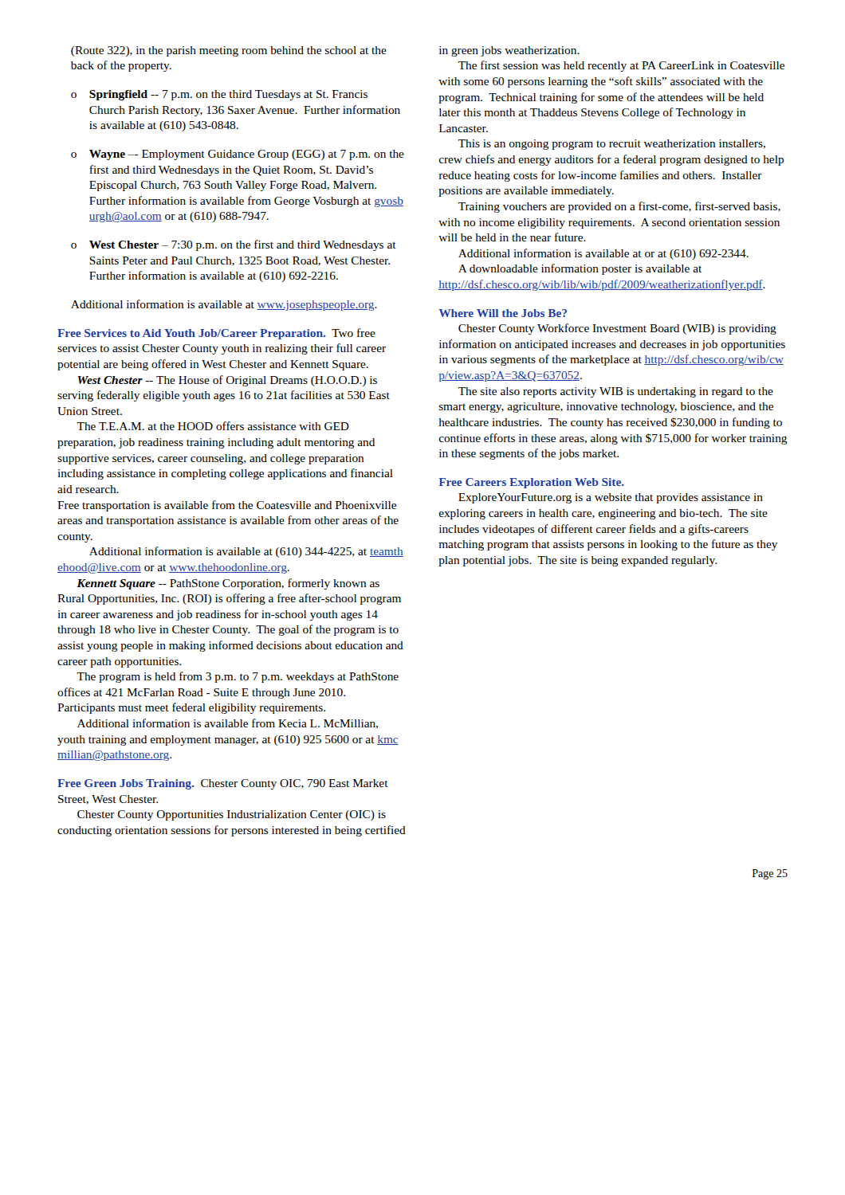(Route 322), in the parish meeting room behind the school at the back of the property.
oSpringfield -- 7 p.m. on the third Tuesdays at St. Francis Church Parish Rectory, 136 Saxer Avenue. Further information is available at (610) 543-0848.
oWayne –- Employment Guidance Group (EGG) at 7 p.m. on the first and third Wednesdays in the Quiet Room, St. David’s Episcopal Church, 763 South Valley Forge Road, Malvern. Further information is available from George Vosburgh at gvosburgh@aol.com or at (610) 688-7947.
oWest Chester – 7:30 p.m. on the first and third Wednesdays at Saints Peter and Paul Church, 1325 Boot Road, West Chester. Further information is available at (610) 692-2216.
Additional information is available at www.josephspeople.org.
Free Services to Aid Youth Job/Career Preparation. Two free services to assist Chester County youth in realizing their full career potential are being offered in West Chester and Kennett Square.
West Chester -- The House of Original Dreams (H.O.O.D.) is serving federally eligible youth ages 16 to 21at facilities at 530 East Union Street.
The T.E.A.M. at the HOOD offers assistance with GED preparation, job readiness training including adult mentoring and supportive services, career counseling, and college preparation including assistance in completing college applications and financial aid research.
Free transportation is available from the Coatesville and Phoenixville areas and transportation assistance is available from other areas of the county.
Additional information is available at (610) 344-4225, at teamthehood@live.com or at www.thehoodonline.org.
Kennett Square -- PathStone Corporation, formerly known as Rural Opportunities, Inc. (ROI) is offering a free after-school program in career awareness and job readiness for in-school youth ages 14 through 18 who live in Chester County. The goal of the program is to assist young people in making informed decisions about education and career path opportunities.
The program is held from 3 p.m. to 7 p.m. weekdays at PathStone offices at 421 McFarlan Road - Suite E through June 2010. Participants must meet federal eligibility requirements.
Additional information is available from Kecia L. McMillian, youth training and employment manager, at (610) 925 5600 or at kmcmillian@pathstone.org.
Free Green Jobs Training. Chester County OIC, 790 East Market Street, West Chester.
Chester County Opportunities Industrialization Center (OIC) is conducting orientation sessions for persons interested in being certified in green jobs weatherization.
The first session was held recently at PA CareerLink in Coatesville with some 60 persons learning the “soft skills” associated with the program. Technical training for some of the attendees will be held later this month at Thaddeus Stevens College of Technology in Lancaster.
This is an ongoing program to recruit weatherization installers, crew chiefs and energy auditors for a federal program designed to help reduce heating costs for low-income families and others. Installer positions are available immediately.
Training vouchers are provided on a first-come, first-served basis, with no income eligibility requirements. A second orientation session will be held in the near future.
Additional information is available at or at (610) 692-2344.
A downloadable information poster is available at
http://dsf.chesco.org/wib/lib/wib/pdf/2009/weatherizationflyer.pdf.
Where Will the Jobs Be?
Chester County Workforce Investment Board (WIB) is providing information on anticipated increases and decreases in job opportunities in various segments of the marketplace at http://dsf.chesco.org/wib/cwp/view.asp?A=3&Q=637052.
The site also reports activity WIB is undertaking in regard to the smart energy, agriculture, innovative technology, bioscience, and the healthcare industries. The county has received $230,000 in funding to continue efforts in these areas, along with $715,000 for worker training in these segments of the jobs market.
Free Careers Exploration Web Site.
ExploreYourFuture.org is a website that provides assistance in exploring careers in health care, engineering and bio-tech. The site includes videotapes of different career fields and a gifts-careers matching program that assists persons in looking to the future as they plan potential jobs. The site is being expanded regularly.
Page 25